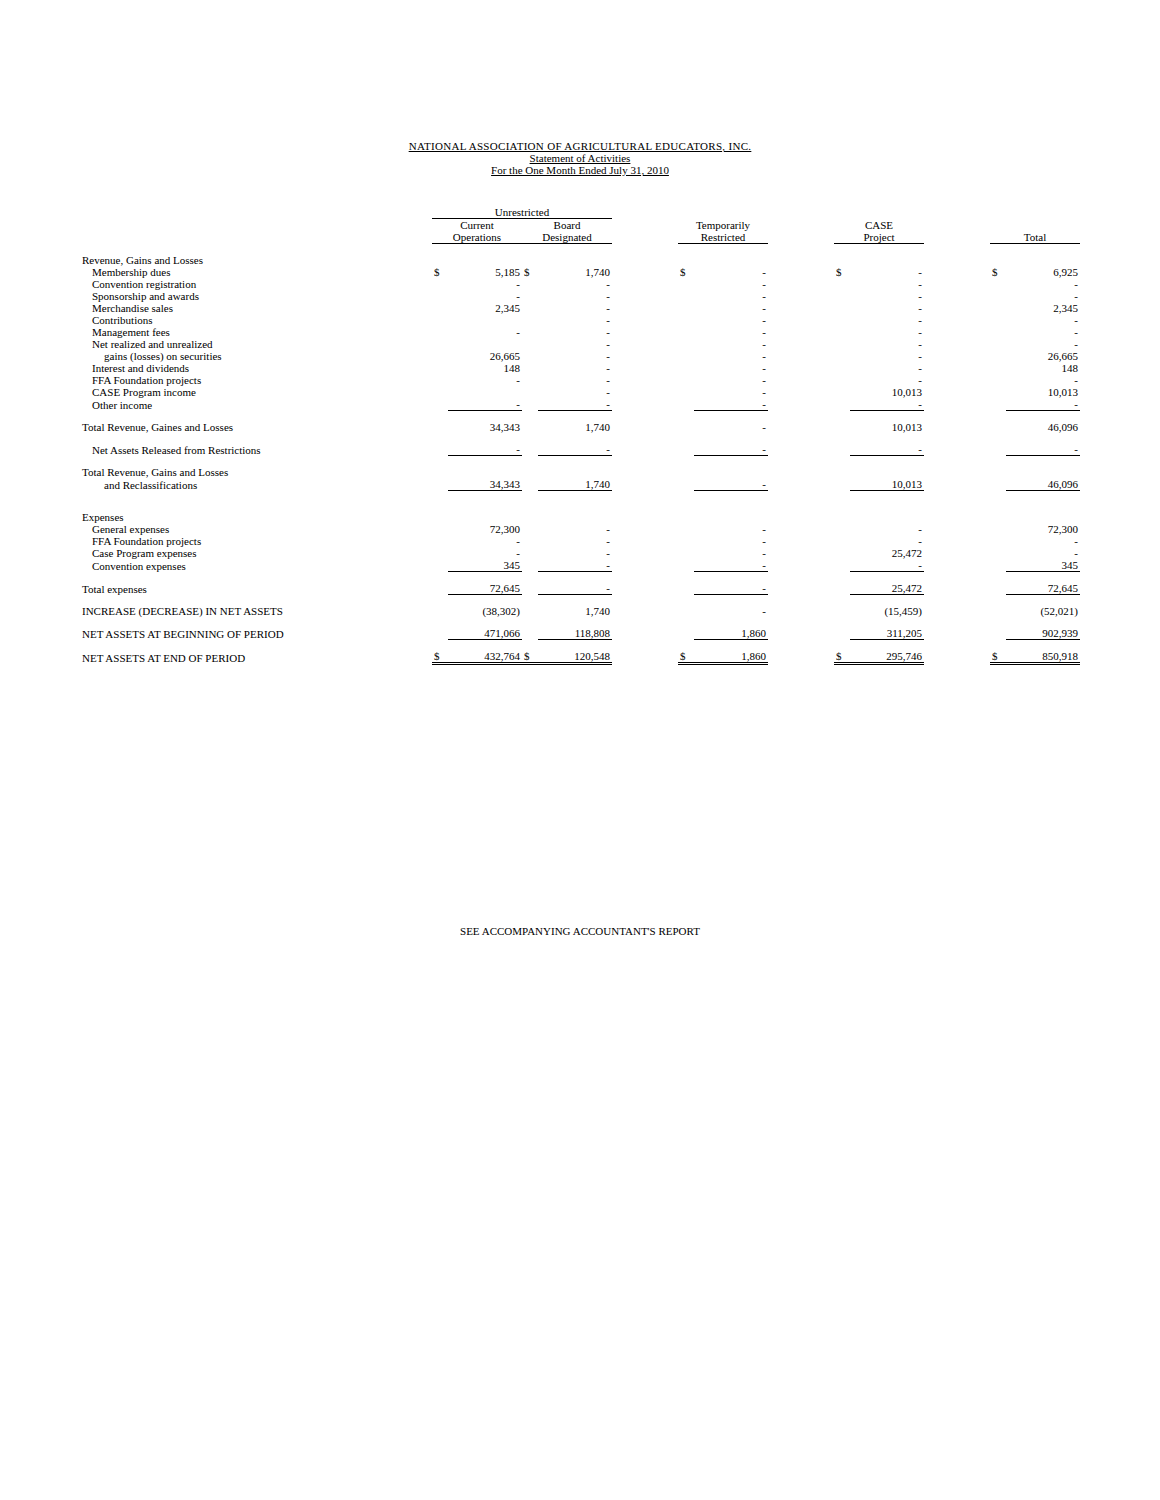NATIONAL ASSOCIATION OF AGRICULTURAL EDUCATORS, INC.
Statement of Activities
For the One Month Ended July 31, 2010
| | | Unrestricted | | | | | | |
| | | Current | Board | | Temporarily | | CASE | | |
| | | Operations | Designated | | Restricted | | Project | | Total |
| Revenue, Gains and Losses | | | | | | | | | | | | | | |
| Membership dues | | $ | 5,185 | $ | 1,740 | | $ | - | | $ | - | | $ | 6,925 |
| Convention registration | | | - | | - | | | - | | | - | | | - |
| Sponsorship and awards | | | - | | - | | | - | | | - | | | - |
| Merchandise sales | | | 2,345 | | - | | | - | | | - | | | 2,345 |
| Contributions | | | | | - | | | - | | | - | | | - |
| Management fees | | | - | | - | | | - | | | - | | | - |
| Net realized and unrealized | | | | | - | | | - | | | - | | | - |
| gains (losses) on securities | | | 26,665 | | - | | | - | | | - | | | 26,665 |
| Interest and dividends | | | 148 | | - | | | - | | | - | | | 148 |
| FFA Foundation projects | | | - | | - | | | - | | | - | | | - |
| CASE Program income | | | | | - | | | - | | | 10,013 | | | 10,013 |
| Other income | | | - | | - | | | - | | | - | | | - |
| Total Revenue, Gaines and Losses | | | 34,343 | | 1,740 | | | - | | | 10,013 | | | 46,096 |
| Net Assets Released from Restrictions | | | - | | - | | | - | | | - | | | - |
| Total Revenue, Gains and Losses | | | | | | | | | | | | | | |
| and Reclassifications | | | 34,343 | | 1,740 | | | - | | | 10,013 | | | 46,096 |
| Expenses | | | | | | | | | | | | | | |
| General expenses | | | 72,300 | | - | | | - | | | - | | | 72,300 |
| FFA Foundation projects | | | - | | - | | | - | | | - | | | - |
| Case Program expenses | | | - | | - | | | - | | | 25,472 | | | - |
| Convention expenses | | | 345 | | - | | | - | | | - | | | 345 |
| Total expenses | | | 72,645 | | - | | | - | | | 25,472 | | | 72,645 |
| INCREASE (DECREASE) IN NET ASSETS | | | (38,302) | | 1,740 | | | - | | | (15,459) | | | (52,021) |
| NET ASSETS AT BEGINNING OF PERIOD | | | 471,066 | | 118,808 | | | 1,860 | | | 311,205 | | | 902,939 |
| NET ASSETS AT END OF PERIOD | | $ | 432,764 | $ | 120,548 | | $ | 1,860 | | $ | 295,746 | | $ | 850,918 |
SEE ACCOMPANYING ACCOUNTANT'S REPORT